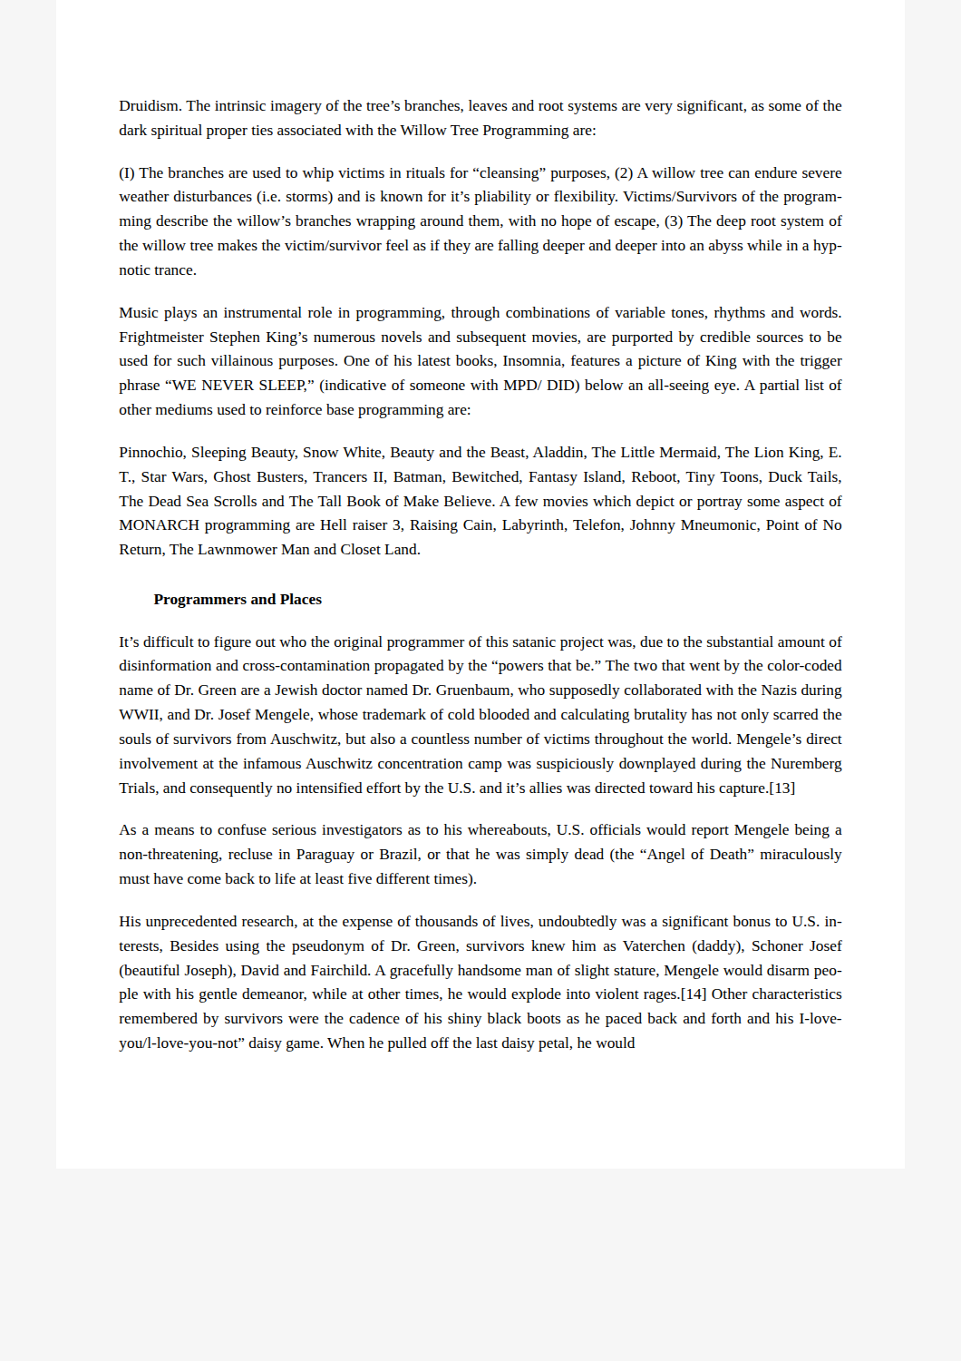Druidism. The intrinsic imagery of the tree’s branches, leaves and root systems are very significant, as some of the dark spiritual proper ties associated with the Willow Tree Programming are:
(I) The branches are used to whip victims in rituals for “cleansing” purposes, (2) A willow tree can endure severe weather disturbances (i.e. storms) and is known for it’s pliability or flexibility. Victims/Survivors of the programming describe the willow’s branches wrapping around them, with no hope of escape, (3) The deep root system of the willow tree makes the victim/survivor feel as if they are falling deeper and deeper into an abyss while in a hypnotic trance.
Music plays an instrumental role in programming, through combinations of variable tones, rhythms and words. Frightmeister Stephen King’s numerous novels and subsequent movies, are purported by credible sources to be used for such villainous purposes. One of his latest books, Insomnia, features a picture of King with the trigger phrase “WE NEVER SLEEP,” (indicative of someone with MPD/ DID) below an all-seeing eye. A partial list of other mediums used to reinforce base programming are:
Pinnochio, Sleeping Beauty, Snow White, Beauty and the Beast, Aladdin, The Little Mermaid, The Lion King, E. T., Star Wars, Ghost Busters, Trancers II, Batman, Bewitched, Fantasy Island, Reboot, Tiny Toons, Duck Tails, The Dead Sea Scrolls and The Tall Book of Make Believe. A few movies which depict or portray some aspect of MONARCH programming are Hell raiser 3, Raising Cain, Labyrinth, Telefon, Johnny Mneumonic, Point of No Return, The Lawnmower Man and Closet Land.
Programmers and Places
It’s difficult to figure out who the original programmer of this satanic project was, due to the substantial amount of disinformation and cross-contamination propagated by the “powers that be.” The two that went by the color-coded name of Dr. Green are a Jewish doctor named Dr. Gruenbaum, who supposedly collaborated with the Nazis during WWII, and Dr. Josef Mengele, whose trademark of cold blooded and calculating brutality has not only scarred the souls of survivors from Auschwitz, but also a countless number of victims throughout the world. Mengele’s direct involvement at the infamous Auschwitz concentration camp was suspiciously downplayed during the Nuremberg Trials, and consequently no intensified effort by the U.S. and it’s allies was directed toward his capture.[13]
As a means to confuse serious investigators as to his whereabouts, U.S. officials would report Mengele being a non-threatening, recluse in Paraguay or Brazil, or that he was simply dead (the “Angel of Death” miraculously must have come back to life at least five different times).
His unprecedented research, at the expense of thousands of lives, undoubtedly was a significant bonus to U.S. interests, Besides using the pseudonym of Dr. Green, survivors knew him as Vaterchen (daddy), Schoner Josef (beautiful Joseph), David and Fairchild. A gracefully handsome man of slight stature, Mengele would disarm people with his gentle demeanor, while at other times, he would explode into violent rages.[14] Other characteristics remembered by survivors were the cadence of his shiny black boots as he paced back and forth and his I-love-you/l-love-you-not” daisy game. When he pulled off the last daisy petal, he would